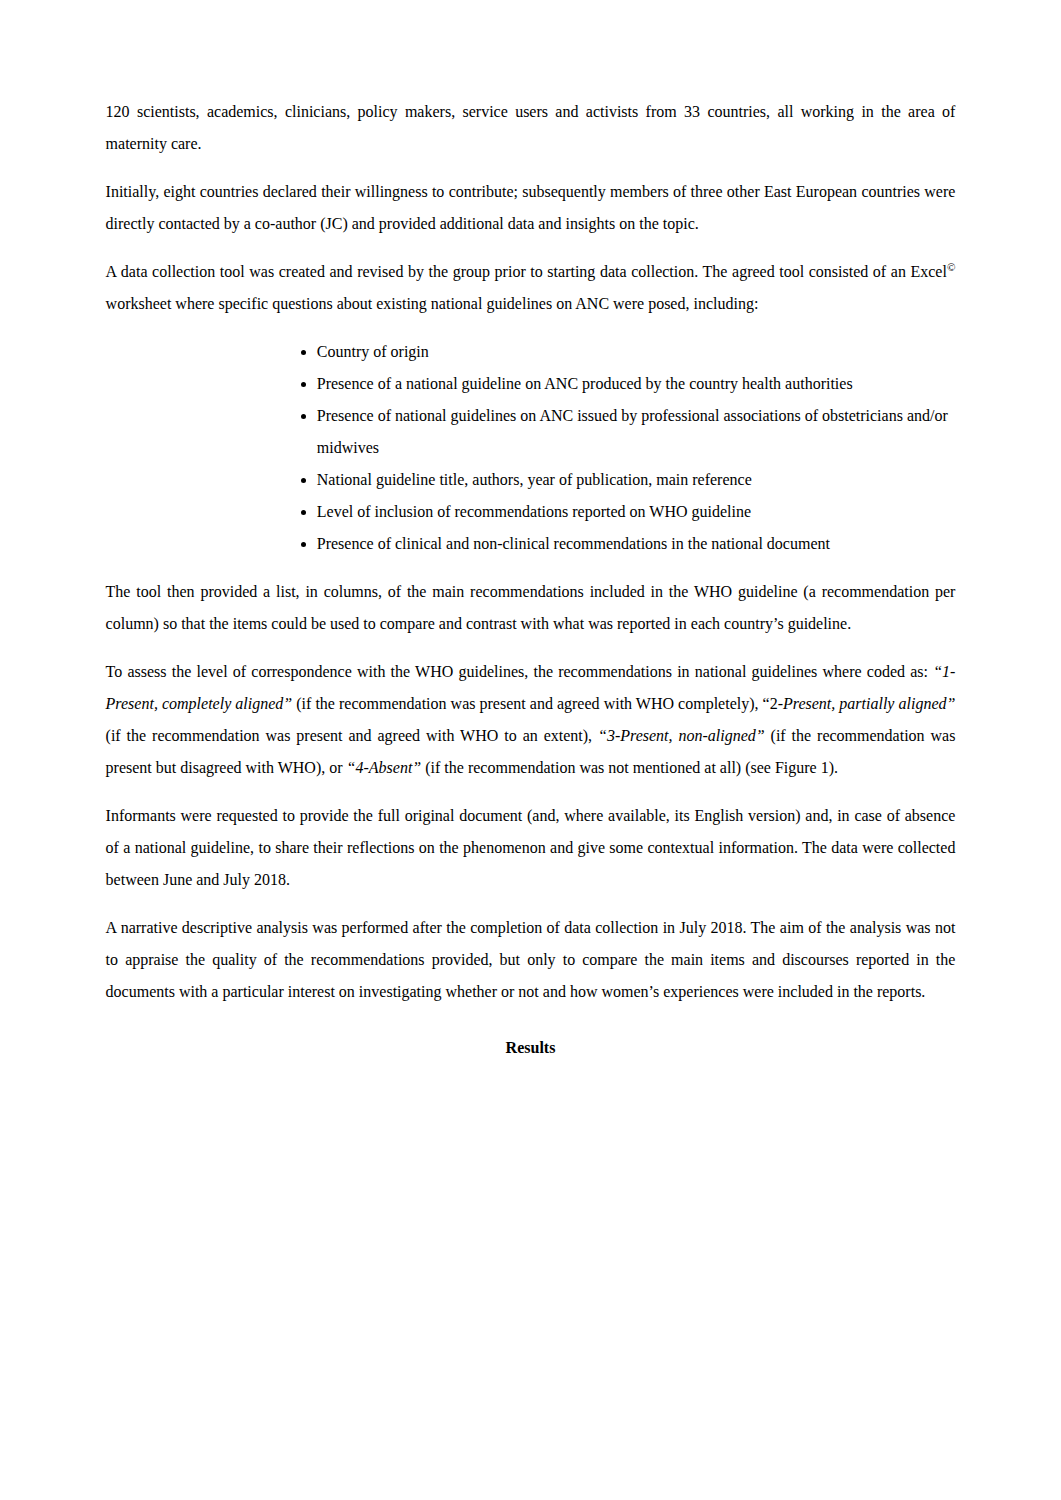120 scientists, academics, clinicians, policy makers, service users and activists from 33 countries, all working in the area of maternity care.
Initially, eight countries declared their willingness to contribute; subsequently members of three other East European countries were directly contacted by a co-author (JC) and provided additional data and insights on the topic.
A data collection tool was created and revised by the group prior to starting data collection. The agreed tool consisted of an Excel© worksheet where specific questions about existing national guidelines on ANC were posed, including:
Country of origin
Presence of a national guideline on ANC produced by the country health authorities
Presence of national guidelines on ANC issued by professional associations of obstetricians and/or midwives
National guideline title, authors, year of publication, main reference
Level of inclusion of recommendations reported on WHO guideline
Presence of clinical and non-clinical recommendations in the national document
The tool then provided a list, in columns, of the main recommendations included in the WHO guideline (a recommendation per column) so that the items could be used to compare and contrast with what was reported in each country’s guideline.
To assess the level of correspondence with the WHO guidelines, the recommendations in national guidelines where coded as: “1-Present, completely aligned” (if the recommendation was present and agreed with WHO completely), “2-Present, partially aligned” (if the recommendation was present and agreed with WHO to an extent), “3-Present, non-aligned” (if the recommendation was present but disagreed with WHO), or “4-Absent” (if the recommendation was not mentioned at all) (see Figure 1).
Informants were requested to provide the full original document (and, where available, its English version) and, in case of absence of a national guideline, to share their reflections on the phenomenon and give some contextual information. The data were collected between June and July 2018.
A narrative descriptive analysis was performed after the completion of data collection in July 2018. The aim of the analysis was not to appraise the quality of the recommendations provided, but only to compare the main items and discourses reported in the documents with a particular interest on investigating whether or not and how women’s experiences were included in the reports.
Results